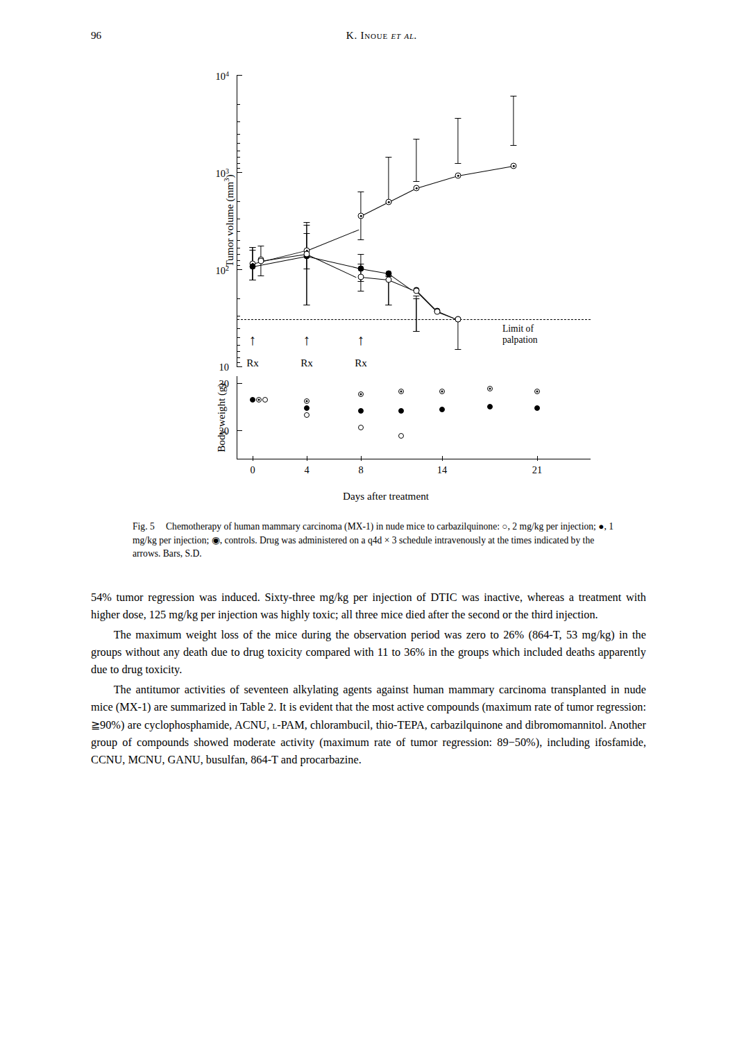96 K. Inoue et al.
Tumor volume (mm3) 104 103 102 10 Limit of
palpation ↑ Rx ↑ Rx ↑ Rx
Body weight (g) 30 20 0 4 8 14 21
Days after treatment
Fig. 5 Chemotherapy of human mammary carcinoma (MX-1) in nude mice to carbazilquinone: ○, 2 mg/kg per injection; ●, 1 mg/kg per injection; ◉, controls. Drug was administered on a q4d × 3 schedule intravenously at the times indicated by the arrows. Bars, S.D.
54% tumor regression was induced. Sixty-three mg/kg per injection of DTIC was inactive, whereas a treatment with higher dose, 125 mg/kg per injection was highly toxic; all three mice died after the second or the third injection.
The maximum weight loss of the mice during the observation period was zero to 26% (864-T, 53 mg/kg) in the groups without any death due to drug toxicity compared with 11 to 36% in the groups which included deaths apparently due to drug toxicity.
The antitumor activities of seventeen alkylating agents against human mammary carcinoma transplanted in nude mice (MX-1) are summarized in Table 2. It is evident that the most active compounds (maximum rate of tumor regression: ≧90%) are cyclophosphamide, ACNU, l-PAM, chlorambucil, thio-TEPA, carbazilquinone and dibromomannitol. Another group of compounds showed moderate activity (maximum rate of tumor regression: 89−50%), including ifosfamide, CCNU, MCNU, GANU, busulfan, 864-T and procarbazine.